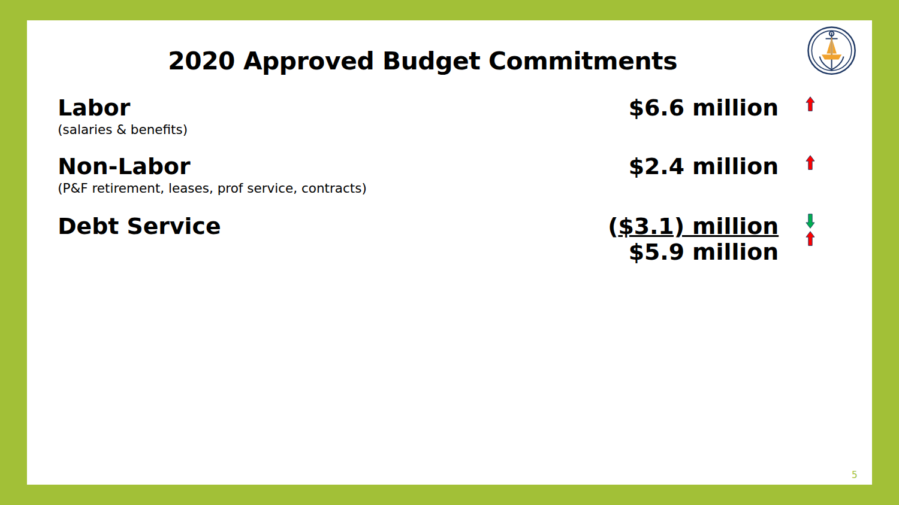2020 Approved Budget Commitments
| Labor (salaries & benefits) | $6.6 million | |
| Non-Labor (P&F retirement, leases, prof service, contracts) | $2.4 million | |
| Debt Service | ( $3.1) million $5.9 million | |
5